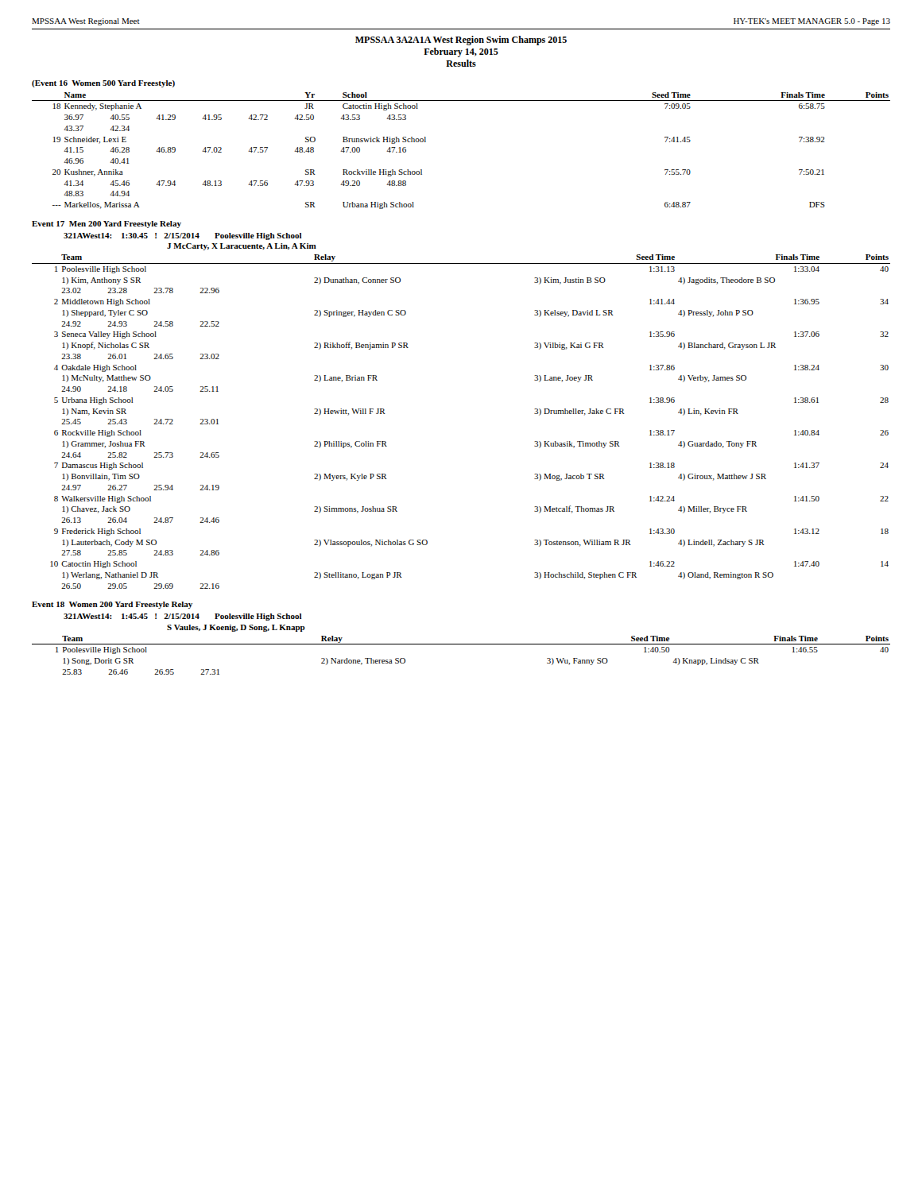MPSSAA West Regional Meet
HY-TEK's MEET MANAGER 5.0 - Page 13
MPSSAA 3A2A1A West Region Swim Champs 2015
February 14, 2015
Results
(Event 16 Women 500 Yard Freestyle)
| | Name | Yr | School | Seed Time | Finals Time | Points |
| --- | --- | --- | --- | --- | --- | --- |
| 18 | Kennedy, Stephanie A | JR | Catoctin High School | 7:09.05 | 6:58.75 | |
| | 36.97 40.55 41.29 41.95 42.72 42.50 43.53 43.53 43.37 42.34 |
| 19 | Schneider, Lexi E | SO | Brunswick High School | 7:41.45 | 7:38.92 | |
| | 41.15 46.28 46.89 47.02 47.57 48.48 47.00 47.16 46.96 40.41 |
| 20 | Kushner, Annika | SR | Rockville High School | 7:55.70 | 7:50.21 | |
| | 41.34 45.46 47.94 48.13 47.56 47.93 49.20 48.88 48.83 44.94 |
| --- | Markellos, Marissa A | SR | Urbana High School | 6:48.87 | DFS | |
Event 17 Men 200 Yard Freestyle Relay
321AWest14: 1:30.45 ! 2/15/2014 Poolesville High School
J McCarty, X Laracuente, A Lin, A Kim
| | Team | Relay | Seed Time | Finals Time | Points |
| --- | --- | --- | --- | --- | --- |
| 1 | Poolesville High School | | 1:31.13 | 1:33.04 | 40 |
| | 1) Kim, Anthony S SR | 2) Dunathan, Conner SO | 3) Kim, Justin B SO | 4) Jagodits, Theodore B SO |
| | 23.02 23.28 23.78 22.96 |
| 2 | Middletown High School | | 1:41.44 | 1:36.95 | 34 |
| | 1) Sheppard, Tyler C SO | 2) Springer, Hayden C SO | 3) Kelsey, David L SR | 4) Pressly, John P SO |
| | 24.92 24.93 24.58 22.52 |
| 3 | Seneca Valley High School | | 1:35.96 | 1:37.06 | 32 |
| | 1) Knopf, Nicholas C SR | 2) Rikhoff, Benjamin P SR | 3) Vilbig, Kai G FR | 4) Blanchard, Grayson L JR |
| | 23.38 26.01 24.65 23.02 |
| 4 | Oakdale High School | | 1:37.86 | 1:38.24 | 30 |
| | 1) McNulty, Matthew SO | 2) Lane, Brian FR | 3) Lane, Joey JR | 4) Verby, James SO |
| | 24.90 24.18 24.05 25.11 |
| 5 | Urbana High School | | 1:38.96 | 1:38.61 | 28 |
| | 1) Nam, Kevin SR | 2) Hewitt, Will F JR | 3) Drumheller, Jake C FR | 4) Lin, Kevin FR |
| | 25.45 25.43 24.72 23.01 |
| 6 | Rockville High School | | 1:38.17 | 1:40.84 | 26 |
| | 1) Grammer, Joshua FR | 2) Phillips, Colin FR | 3) Kubasik, Timothy SR | 4) Guardado, Tony FR |
| | 24.64 25.82 25.73 24.65 |
| 7 | Damascus High School | | 1:38.18 | 1:41.37 | 24 |
| | 1) Bonvillain, Tim SO | 2) Myers, Kyle P SR | 3) Mog, Jacob T SR | 4) Giroux, Matthew J SR |
| | 24.97 26.27 25.94 24.19 |
| 8 | Walkersville High School | | 1:42.24 | 1:41.50 | 22 |
| | 1) Chavez, Jack SO | 2) Simmons, Joshua SR | 3) Metcalf, Thomas JR | 4) Miller, Bryce FR |
| | 26.13 26.04 24.87 24.46 |
| 9 | Frederick High School | | 1:43.30 | 1:43.12 | 18 |
| | 1) Lauterbach, Cody M SO | 2) Vlassopoulos, Nicholas G SO | 3) Tostenson, William R JR | 4) Lindell, Zachary S JR |
| | 27.58 25.85 24.83 24.86 |
| 10 | Catoctin High School | | 1:46.22 | 1:47.40 | 14 |
| | 1) Werlang, Nathaniel D JR | 2) Stellitano, Logan P JR | 3) Hochschild, Stephen C FR | 4) Oland, Remington R SO |
| | 26.50 29.05 29.69 22.16 |
Event 18 Women 200 Yard Freestyle Relay
321AWest14: 1:45.45 ! 2/15/2014 Poolesville High School
S Vaules, J Koenig, D Song, L Knapp
| | Team | Relay | Seed Time | Finals Time | Points |
| --- | --- | --- | --- | --- | --- |
| 1 | Poolesville High School | | 1:40.50 | 1:46.55 | 40 |
| | 1) Song, Dorit G SR | 2) Nardone, Theresa SO | 3) Wu, Fanny SO | 4) Knapp, Lindsay C SR |
| | 25.83 26.46 26.95 27.31 |